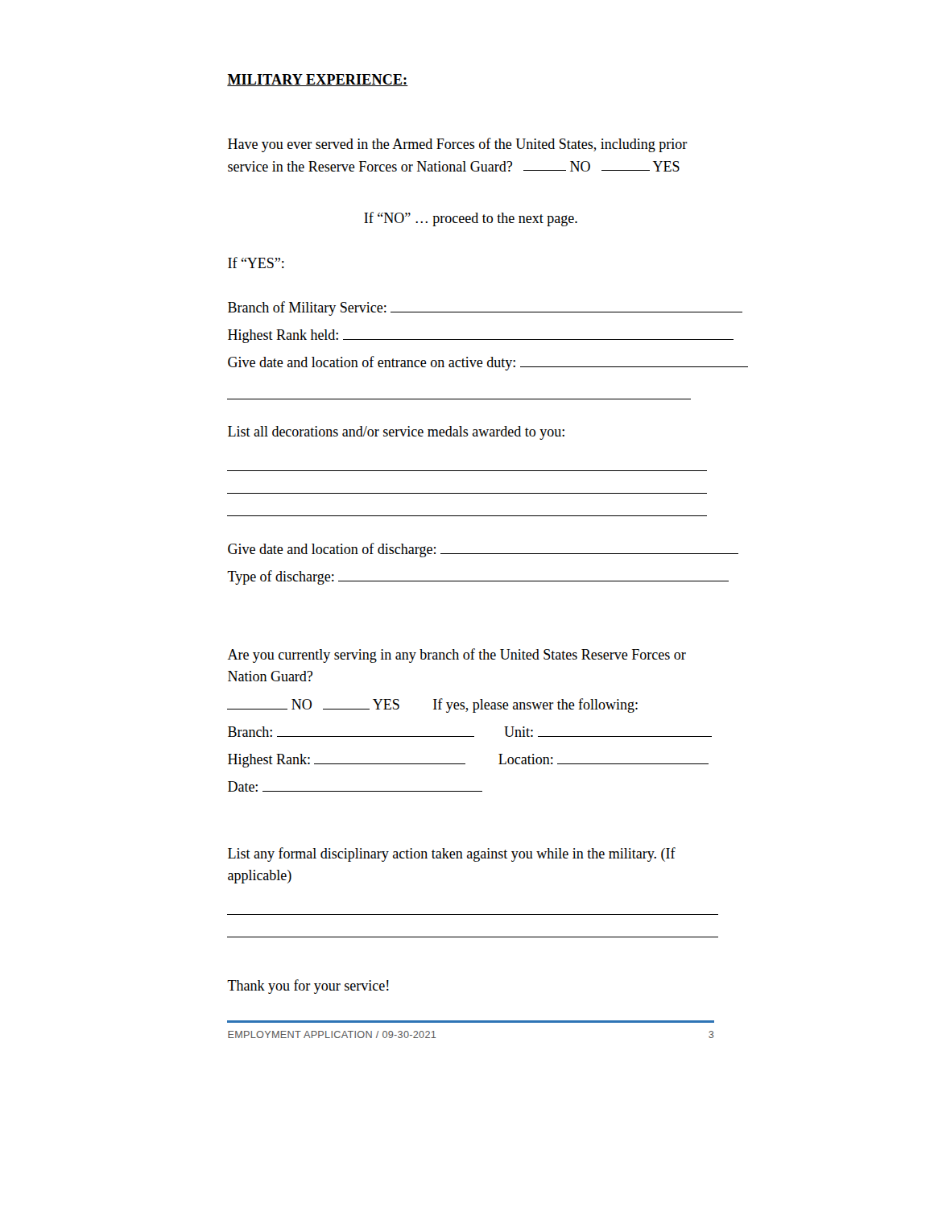MILITARY EXPERIENCE:
Have you ever served in the Armed Forces of the United States, including prior service in the Reserve Forces or National Guard? NO YES
If “NO” … proceed to the next page.
If “YES”:
Branch of Military Service:
Highest Rank held:
Give date and location of entrance on active duty:
List all decorations and/or service medals awarded to you:
Give date and location of discharge:
Type of discharge:
Are you currently serving in any branch of the United States Reserve Forces or Nation Guard?
NO YES If yes, please answer the following:
Branch:
Unit:
Highest Rank:
Location:
Date:
List any formal disciplinary action taken against you while in the military. (If applicable)
Thank you for your service!
EMPLOYMENT APPLICATION / 09-30-2021 3